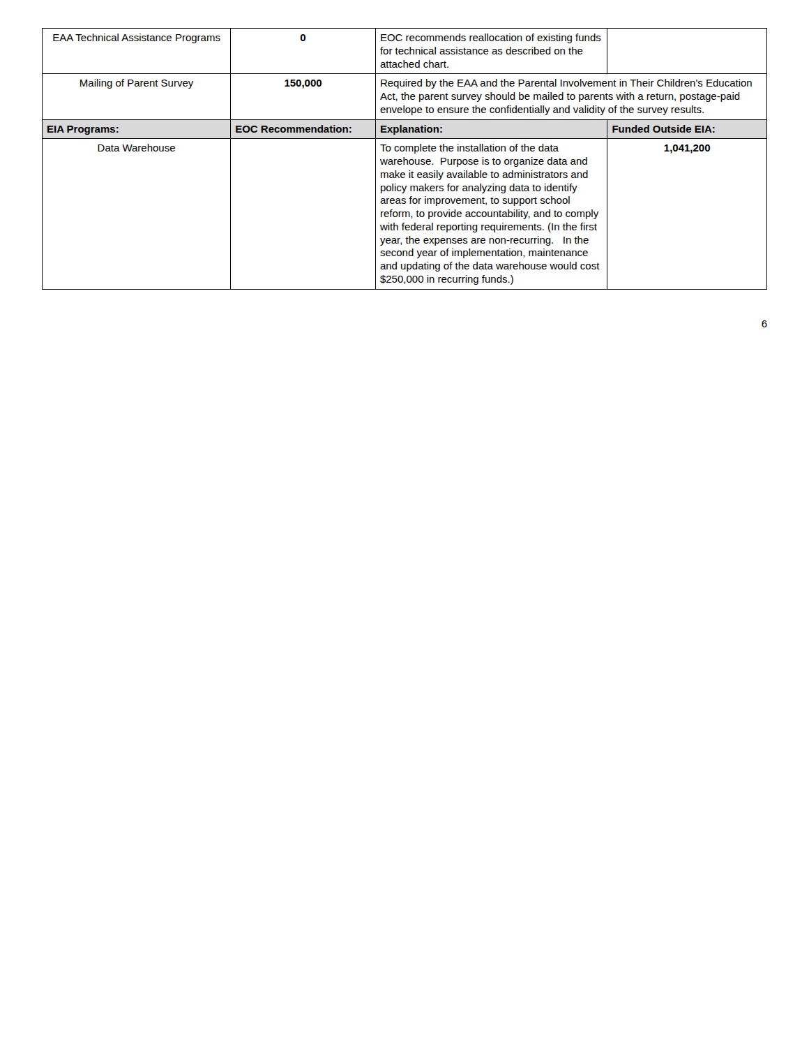| EAA Technical Assistance Programs | 0 | EOC recommends reallocation of existing funds for technical assistance as described on the attached chart. | |
| Mailing of Parent Survey | 150,000 | Required by the EAA and the Parental Involvement in Their Children's Education Act, the parent survey should be mailed to parents with a return, postage-paid envelope to ensure the confidentially and validity of the survey results. |
| EIA Programs: | EOC Recommendation: | Explanation: | Funded Outside EIA: |
| Data Warehouse | | To complete the installation of the data warehouse. Purpose is to organize data and make it easily available to administrators and policy makers for analyzing data to identify areas for improvement, to support school reform, to provide accountability, and to comply with federal reporting requirements. (In the first year, the expenses are non-recurring. In the second year of implementation, maintenance and updating of the data warehouse would cost $250,000 in recurring funds.) | 1,041,200 |
6